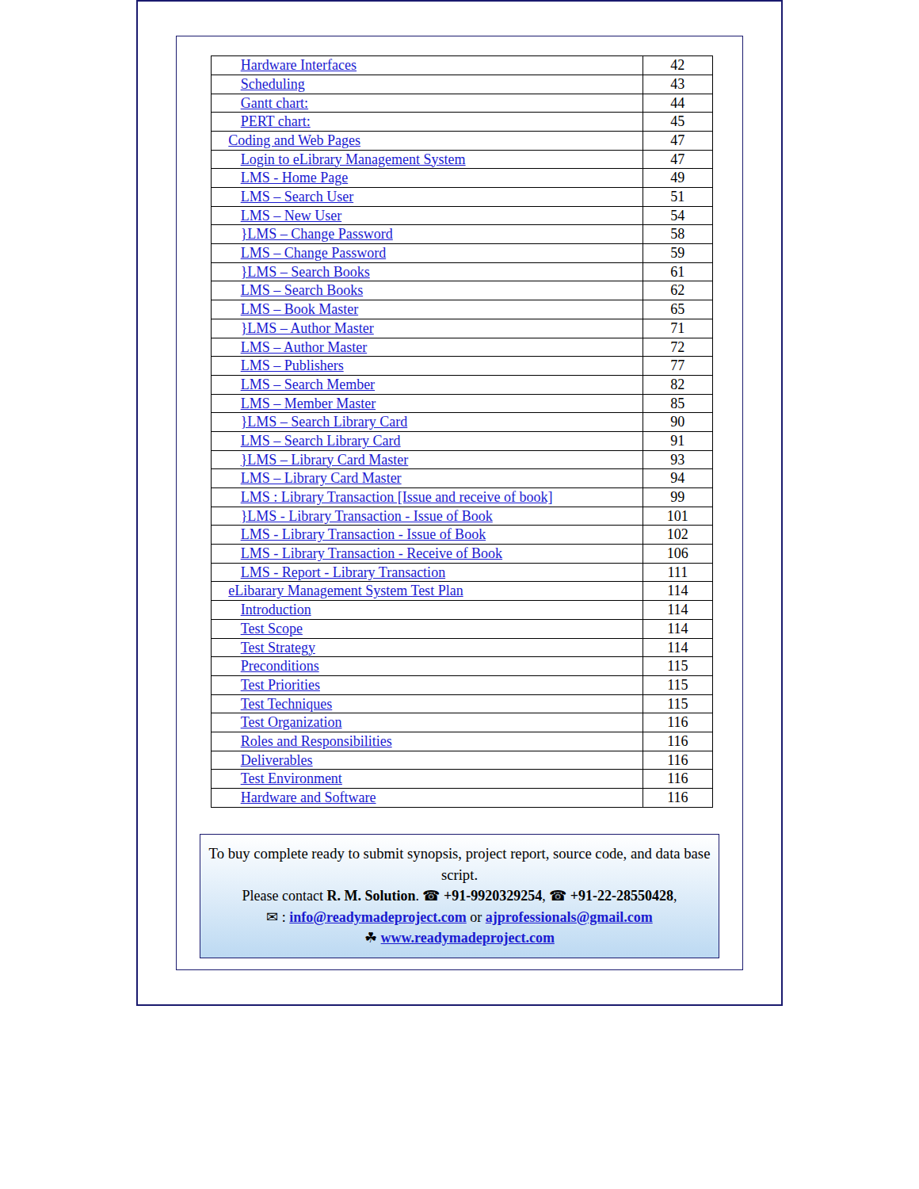| Hardware Interfaces | 42 |
| Scheduling | 43 |
| Gantt chart: | 44 |
| PERT chart: | 45 |
| Coding and Web Pages | 47 |
| Login to eLibrary Management System | 47 |
| LMS - Home Page | 49 |
| LMS – Search User | 51 |
| LMS – New User | 54 |
| }LMS – Change Password | 58 |
| LMS – Change Password | 59 |
| }LMS – Search Books | 61 |
| LMS – Search Books | 62 |
| LMS – Book Master | 65 |
| }LMS – Author Master | 71 |
| LMS – Author Master | 72 |
| LMS – Publishers | 77 |
| LMS – Search Member | 82 |
| LMS – Member Master | 85 |
| }LMS – Search Library Card | 90 |
| LMS – Search Library Card | 91 |
| }LMS – Library Card Master | 93 |
| LMS – Library Card Master | 94 |
| LMS : Library Transaction [Issue and receive of book] | 99 |
| }LMS - Library Transaction - Issue of Book | 101 |
| LMS - Library Transaction - Issue of Book | 102 |
| LMS - Library Transaction - Receive of Book | 106 |
| LMS - Report - Library Transaction | 111 |
| eLibarary Management System Test Plan | 114 |
| Introduction | 114 |
| Test Scope | 114 |
| Test Strategy | 114 |
| Preconditions | 115 |
| Test Priorities | 115 |
| Test Techniques | 115 |
| Test Organization | 116 |
| Roles and Responsibilities | 116 |
| Deliverables | 116 |
| Test Environment | 116 |
| Hardware and Software | 116 |
To buy complete ready to submit synopsis, project report, source code, and data base script.
Please contact R. M. Solution. ☎ +91-9920329254, ☎ +91-22-28550428,
✉ : info@readymadeproject.com or ajprofessionals@gmail.com
☘ www.readymadeproject.com